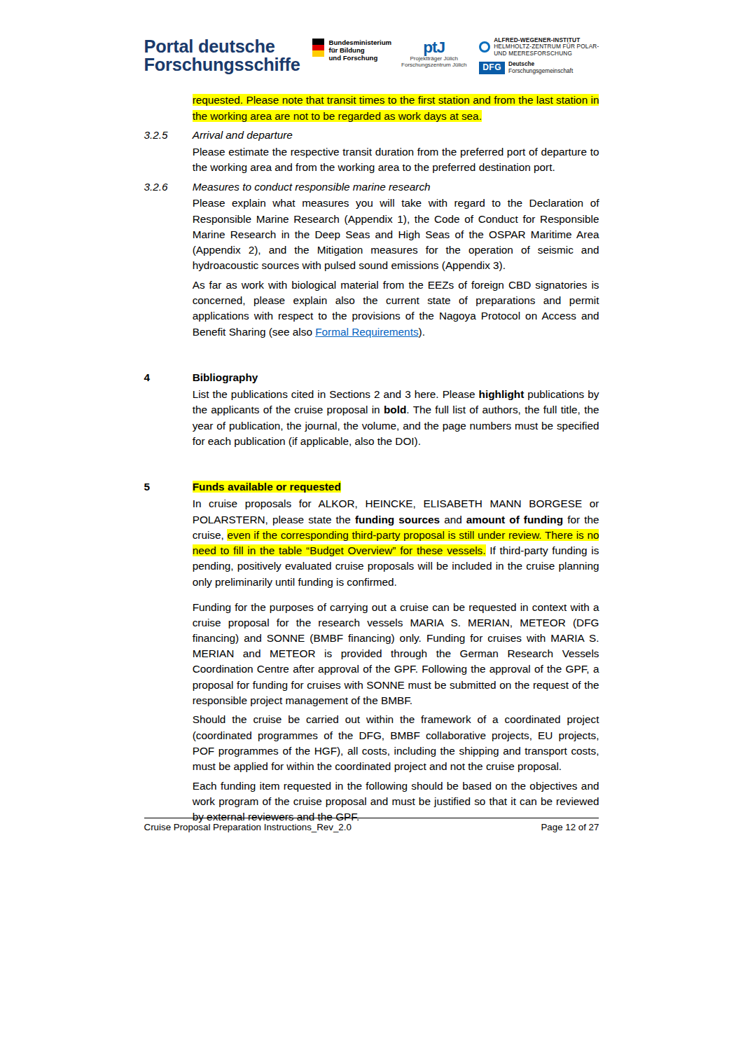Portal deutsche Forschungsschiffe
Bundesministerium für Bildung und Forschung
ptJ Projektträger Jülich
Forschungszentrum Jülich
ALFRED-WEGENER-INSTITUT HELMHOLTZ-ZENTRUM FÜR POLAR- UND MEERESFORSCHUNG
DFG Deutsche Forschungsgemeinschaft
requested. Please note that transit times to the first station and from the last station in the working area are not to be regarded as work days at sea.
3.2.5
Arrival and departure
Please estimate the respective transit duration from the preferred port of departure to the working area and from the working area to the preferred destination port.
3.2.6
Measures to conduct responsible marine research
Please explain what measures you will take with regard to the Declaration of Responsible Marine Research (Appendix 1), the Code of Conduct for Responsible Marine Research in the Deep Seas and High Seas of the OSPAR Maritime Area (Appendix 2), and the Mitigation measures for the operation of seismic and hydroacoustic sources with pulsed sound emissions (Appendix 3).
As far as work with biological material from the EEZs of foreign CBD signatories is concerned, please explain also the current state of preparations and permit applications with respect to the provisions of the Nagoya Protocol on Access and Benefit Sharing (see also Formal Requirements).
4
Bibliography
List the publications cited in Sections 2 and 3 here. Please highlight publications by the applicants of the cruise proposal in bold. The full list of authors, the full title, the year of publication, the journal, the volume, and the page numbers must be specified for each publication (if applicable, also the DOI).
5
Funds available or requested
In cruise proposals for ALKOR, HEINCKE, ELISABETH MANN BORGESE or POLARSTERN, please state the funding sources and amount of funding for the cruise, even if the corresponding third-party proposal is still under review. There is no need to fill in the table “Budget Overview” for these vessels. If third-party funding is pending, positively evaluated cruise proposals will be included in the cruise planning only preliminarily until funding is confirmed.
Funding for the purposes of carrying out a cruise can be requested in context with a cruise proposal for the research vessels MARIA S. MERIAN, METEOR (DFG financing) and SONNE (BMBF financing) only. Funding for cruises with MARIA S. MERIAN and METEOR is provided through the German Research Vessels Coordination Centre after approval of the GPF. Following the approval of the GPF, a proposal for funding for cruises with SONNE must be submitted on the request of the responsible project management of the BMBF.
Should the cruise be carried out within the framework of a coordinated project (coordinated programmes of the DFG, BMBF collaborative projects, EU projects, POF programmes of the HGF), all costs, including the shipping and transport costs, must be applied for within the coordinated project and not the cruise proposal.
Each funding item requested in the following should be based on the objectives and work program of the cruise proposal and must be justified so that it can be reviewed by external reviewers and the GPF.
Cruise Proposal Preparation Instructions_Rev_2.0 Page 12 of 27